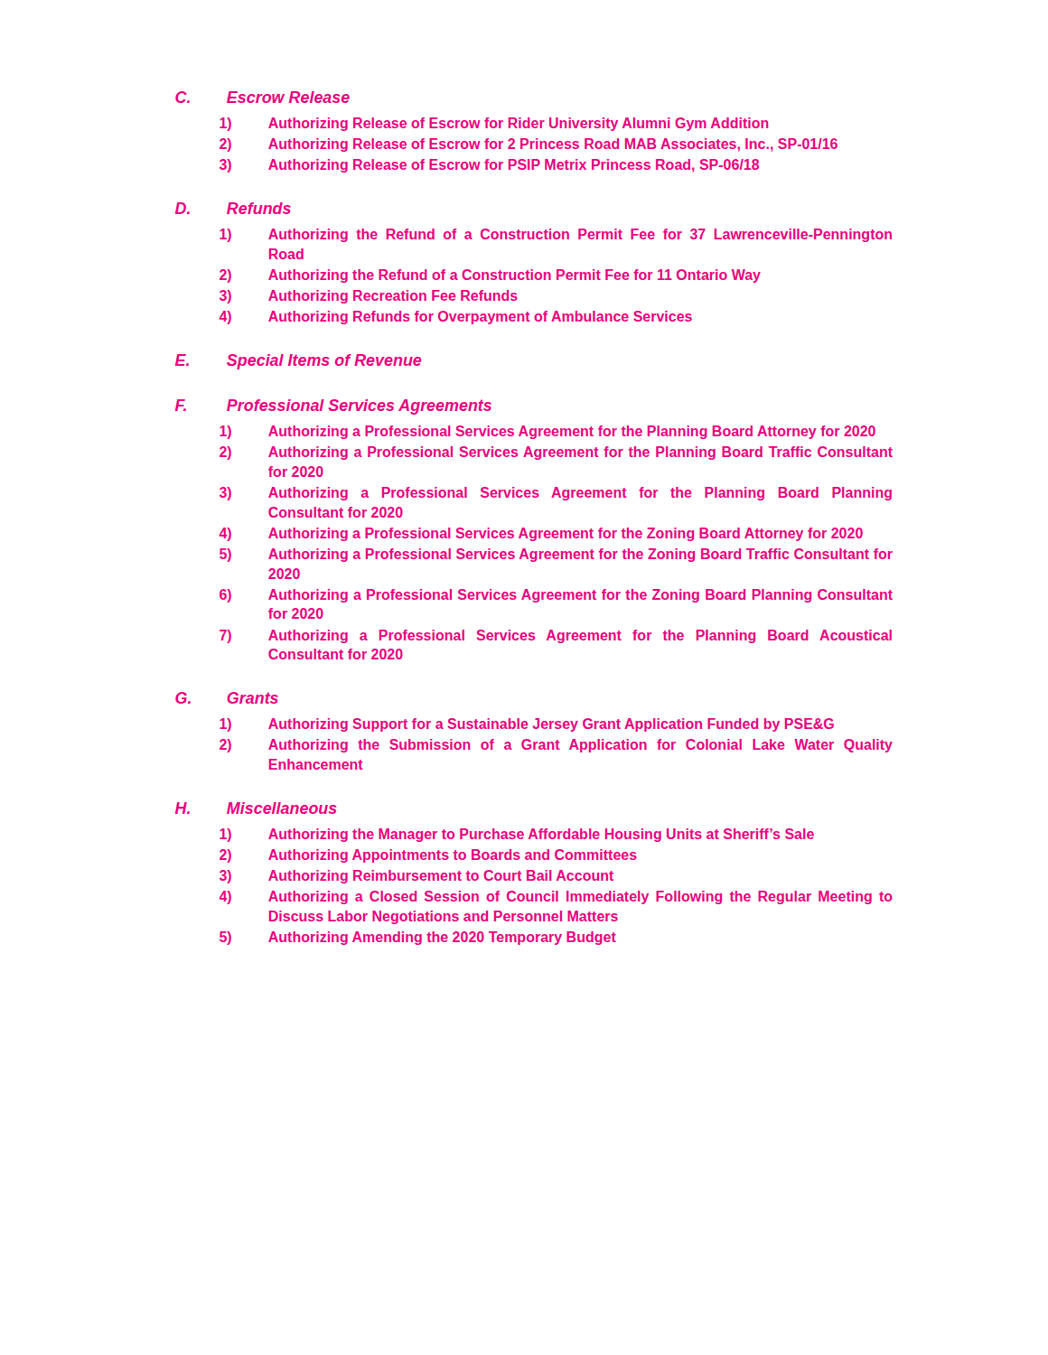C. Escrow Release
1) Authorizing Release of Escrow for Rider University Alumni Gym Addition
2) Authorizing Release of Escrow for 2 Princess Road MAB Associates, Inc., SP-01/16
3) Authorizing Release of Escrow for PSIP Metrix Princess Road, SP-06/18
D. Refunds
1) Authorizing the Refund of a Construction Permit Fee for 37 Lawrenceville-Pennington Road
2) Authorizing the Refund of a Construction Permit Fee for 11 Ontario Way
3) Authorizing Recreation Fee Refunds
4) Authorizing Refunds for Overpayment of Ambulance Services
E. Special Items of Revenue
F. Professional Services Agreements
1) Authorizing a Professional Services Agreement for the Planning Board Attorney for 2020
2) Authorizing a Professional Services Agreement for the Planning Board Traffic Consultant for 2020
3) Authorizing a Professional Services Agreement for the Planning Board Planning Consultant for 2020
4) Authorizing a Professional Services Agreement for the Zoning Board Attorney for 2020
5) Authorizing a Professional Services Agreement for the Zoning Board Traffic Consultant for 2020
6) Authorizing a Professional Services Agreement for the Zoning Board Planning Consultant for 2020
7) Authorizing a Professional Services Agreement for the Planning Board Acoustical Consultant for 2020
G. Grants
1) Authorizing Support for a Sustainable Jersey Grant Application Funded by PSE&G
2) Authorizing the Submission of a Grant Application for Colonial Lake Water Quality Enhancement
H. Miscellaneous
1) Authorizing the Manager to Purchase Affordable Housing Units at Sheriff’s Sale
2) Authorizing Appointments to Boards and Committees
3) Authorizing Reimbursement to Court Bail Account
4) Authorizing a Closed Session of Council Immediately Following the Regular Meeting to Discuss Labor Negotiations and Personnel Matters
5) Authorizing Amending the 2020 Temporary Budget